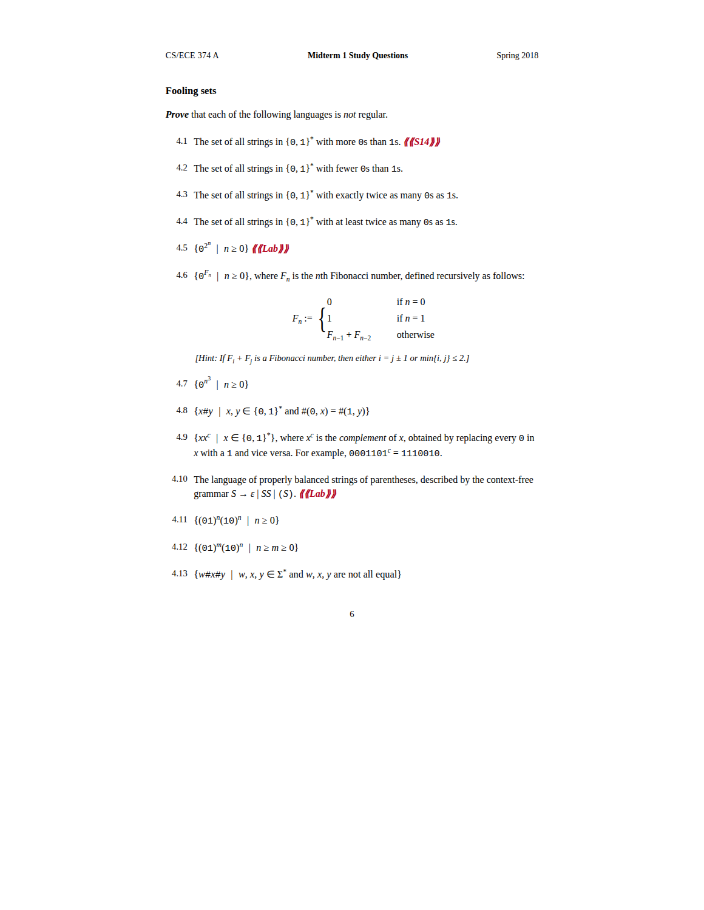CS/ECE 374 A
Midterm 1 Study Questions
Spring 2018
Fooling sets
Prove that each of the following languages is not regular.
4.1 The set of all strings in {0, 1}* with more 0s than 1s. ⟪⟪S14⟫⟫
4.2 The set of all strings in {0, 1}* with fewer 0s than 1s.
4.3 The set of all strings in {0, 1}* with exactly twice as many 0s as 1s.
4.4 The set of all strings in {0, 1}* with at least twice as many 0s as 1s.
4.5 {02n | n ≥ 0} ⟪⟪Lab⟫⟫
4.6 {0Fn | n ≥ 0}, where Fn is the nth Fibonacci number, defined recursively as follows: Fn :={
| 0 | if n = 0 |
| 1 | if n = 1 |
| F n −1 + F n −2 | otherwise |
[Hint: If Fi + Fj is a Fibonacci number, then either i = j ± 1 or min{i, j} ≤ 2.]
4.7 {0n3 | n ≥ 0}
4.8 {x#y | x, y ∈ {0, 1}* and #(0, x) = #(1, y)}
4.9 {xxc | x ∈ {0, 1}*}, where xc is the complement of x, obtained by replacing every 0 in x with a 1 and vice versa. For example, 0001101c = 1110010.
4.10 The language of properly balanced strings of parentheses, described by the context-free grammar S → ε | SS | (S). ⟪⟪Lab⟫⟫
4.11 {(01)n(10)n | n ≥ 0}
4.12 {(01)m(10)n | n ≥ m ≥ 0}
4.13 {w#x#y | w, x, y ∈ Σ* and w, x, y are not all equal}
6